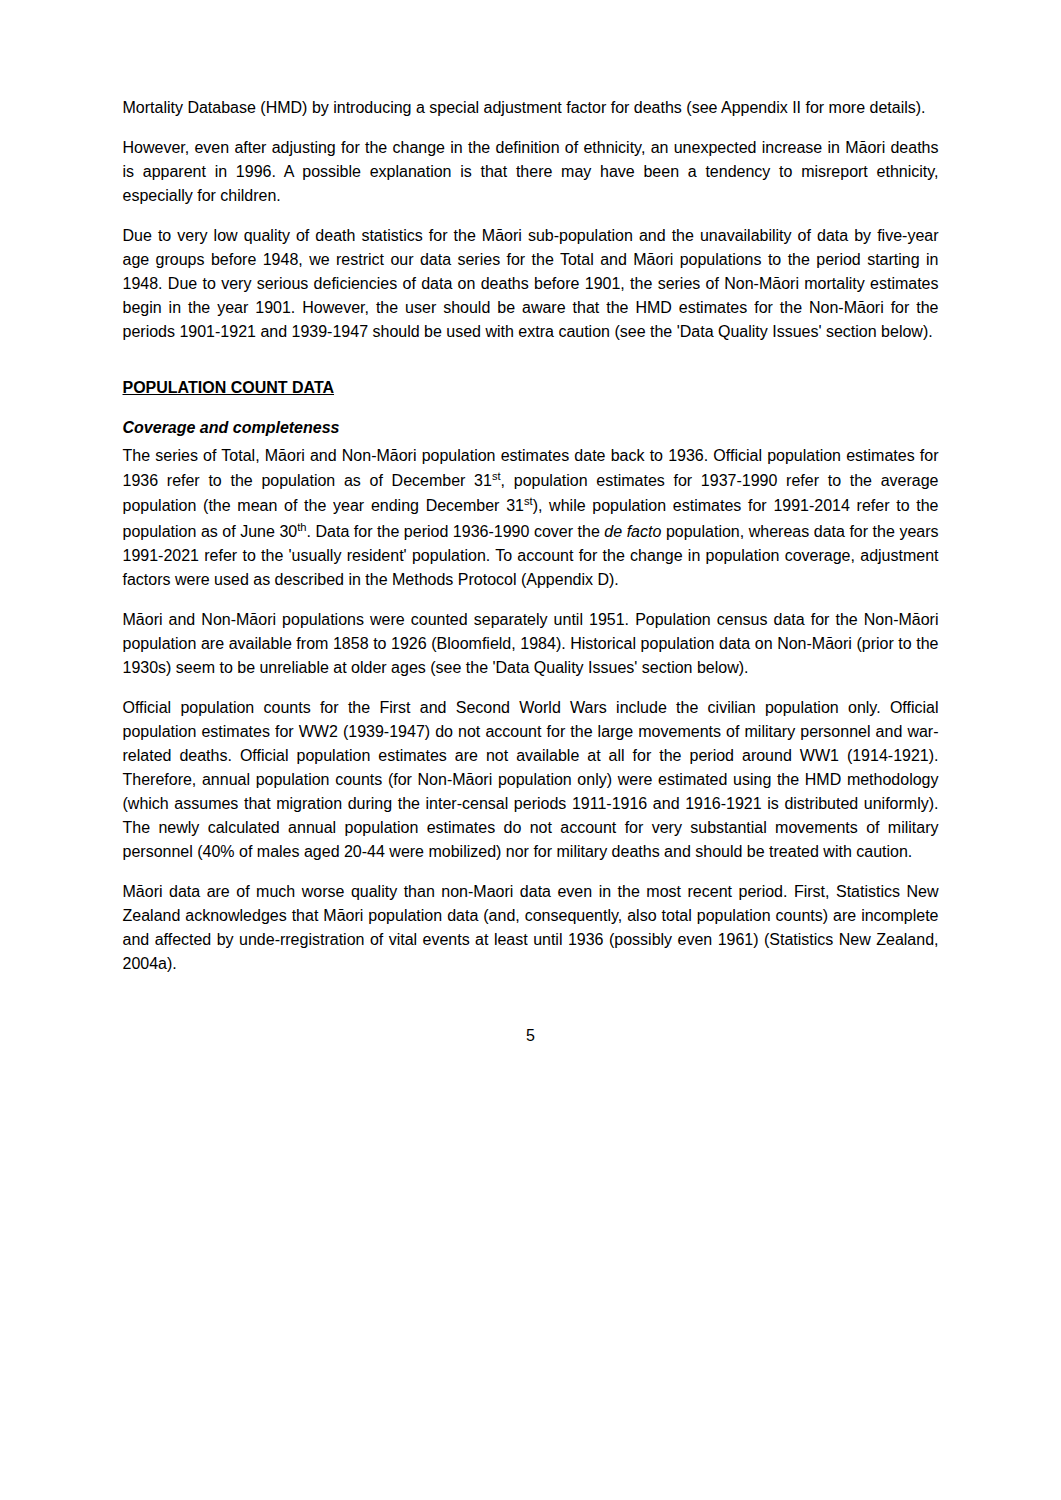Mortality Database (HMD) by introducing a special adjustment factor for deaths (see Appendix II for more details).
However, even after adjusting for the change in the definition of ethnicity, an unexpected increase in Māori deaths is apparent in 1996. A possible explanation is that there may have been a tendency to misreport ethnicity, especially for children.
Due to very low quality of death statistics for the Māori sub-population and the unavailability of data by five-year age groups before 1948, we restrict our data series for the Total and Māori populations to the period starting in 1948. Due to very serious deficiencies of data on deaths before 1901, the series of Non-Māori mortality estimates begin in the year 1901. However, the user should be aware that the HMD estimates for the Non-Māori for the periods 1901-1921 and 1939-1947 should be used with extra caution (see the 'Data Quality Issues' section below).
Population Count Data
Coverage and completeness
The series of Total, Māori and Non-Māori population estimates date back to 1936. Official population estimates for 1936 refer to the population as of December 31st, population estimates for 1937-1990 refer to the average population (the mean of the year ending December 31st), while population estimates for 1991-2014 refer to the population as of June 30th. Data for the period 1936-1990 cover the de facto population, whereas data for the years 1991-2021 refer to the 'usually resident' population. To account for the change in population coverage, adjustment factors were used as described in the Methods Protocol (Appendix D).
Māori and Non-Māori populations were counted separately until 1951. Population census data for the Non-Māori population are available from 1858 to 1926 (Bloomfield, 1984). Historical population data on Non-Māori (prior to the 1930s) seem to be unreliable at older ages (see the 'Data Quality Issues' section below).
Official population counts for the First and Second World Wars include the civilian population only. Official population estimates for WW2 (1939-1947) do not account for the large movements of military personnel and war-related deaths. Official population estimates are not available at all for the period around WW1 (1914-1921). Therefore, annual population counts (for Non-Māori population only) were estimated using the HMD methodology (which assumes that migration during the inter-censal periods 1911-1916 and 1916-1921 is distributed uniformly). The newly calculated annual population estimates do not account for very substantial movements of military personnel (40% of males aged 20-44 were mobilized) nor for military deaths and should be treated with caution.
Māori data are of much worse quality than non-Maori data even in the most recent period. First, Statistics New Zealand acknowledges that Māori population data (and, consequently, also total population counts) are incomplete and affected by unde-rregistration of vital events at least until 1936 (possibly even 1961) (Statistics New Zealand, 2004a).
5